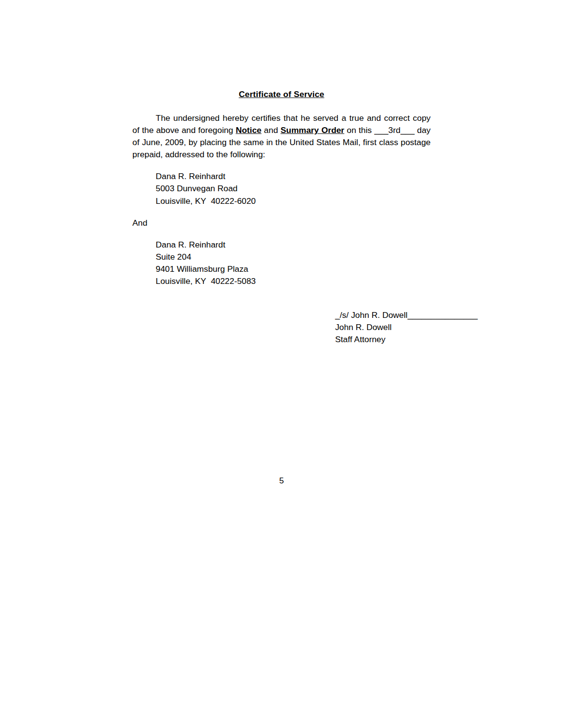Certificate of Service
The undersigned hereby certifies that he served a true and correct copy of the above and foregoing Notice and Summary Order on this ___3rd___ day of June, 2009, by placing the same in the United States Mail, first class postage prepaid, addressed to the following:
Dana R. Reinhardt
5003 Dunvegan Road
Louisville, KY 40222-6020
And
Dana R. Reinhardt
Suite 204
9401 Williamsburg Plaza
Louisville, KY 40222-5083
_/s/ John R. Dowell_______________
John R. Dowell
Staff Attorney
5